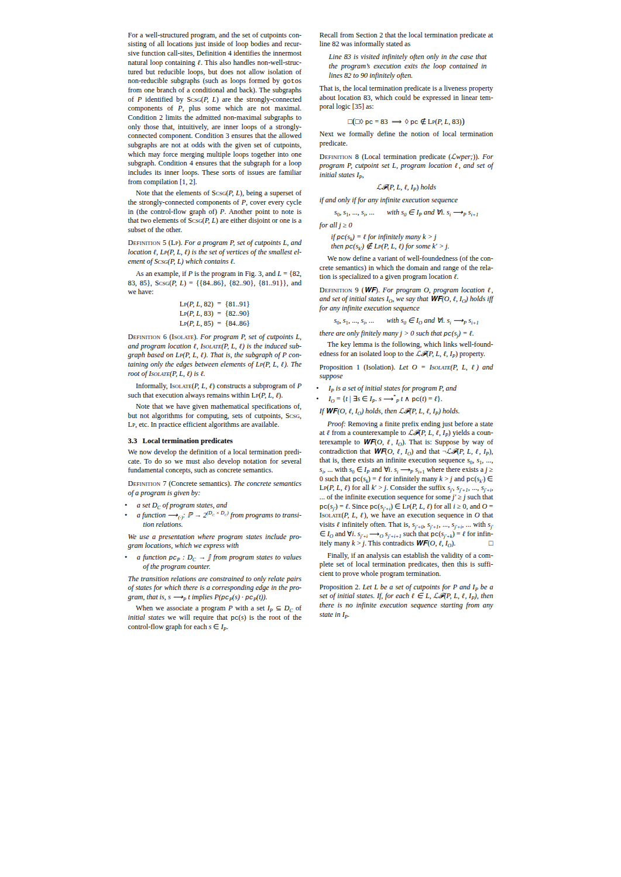For a well-structured program, and the set of cutpoints consisting of all locations just inside of loop bodies and recursive function call-sites, Definition 4 identifies the innermost natural loop containing ℓ. This also handles non-well-structured but reducible loops, but does not allow isolation of non-reducible subgraphs (such as loops formed by gotos from one branch of a conditional and back). The subgraphs of P identified by Scsg(P, L) are the strongly-connected components of P, plus some which are not maximal. Condition 2 limits the admitted non-maximal subgraphs to only those that, intuitively, are inner loops of a strongly-connected component. Condition 3 ensures that the allowed subgraphs are not at odds with the given set of cutpoints, which may force merging multiple loops together into one subgraph. Condition 4 ensures that the subgraph for a loop includes its inner loops. These sorts of issues are familiar from compilation [1, 2].
Note that the elements of Scsg(P, L), being a superset of the strongly-connected components of P, cover every cycle in (the control-flow graph of) P. Another point to note is that two elements of Scsg(P, L) are either disjoint or one is a subset of the other.
Definition 5 (Lp). For a program P, set of cutpoints L, and location ℓ, Lp(P, L, ℓ) is the set of vertices of the smallest element of Scsg(P, L) which contains ℓ.
As an example, if P is the program in Fig. 3, and L = {82, 83, 85}, Scsg(P, L) = {{84..86}, {82..90}, {81..91}}, and we have:
| Lp ( P, L, 82) | = | {81..91} |
| Lp ( P, L, 83) | = | {82..90} |
| Lp ( P, L, 85) | = | {84..86} |
Definition 6 (Isolate). For program P, set of cutpoints L, and program location ℓ, Isolate(P, L, ℓ) is the induced subgraph based on Lp(P, L, ℓ). That is, the subgraph of P containing only the edges between elements of Lp(P, L, ℓ). The root of Isolate(P, L, ℓ) is ℓ.
Informally, Isolate(P, L, ℓ) constructs a subprogram of P such that execution always remains within Lp(P, L, ℓ).
Note that we have given mathematical specifications of, but not algorithms for computing, sets of cutpoints, Scsg, Lp, etc. In practice efficient algorithms are available.
3.3 Local termination predicates
We now develop the definition of a local termination predicate. To do so we must also develop notation for several fundamental concepts, such as concrete semantics.
Definition 7 (Concrete semantics). The concrete semantics of a program is given by:
a set DC of program states, and
a function ⟶(·): ℙ → 2(DC × DC) from programs to transition relations.
We use a presentation where program states include program locations, which we express with
a function pcP : DC → 𝕁 from program states to values of the program counter.
The transition relations are constrained to only relate pairs of states for which there is a corresponding edge in the program, that is, s ⟶P t implies P(pcP(s) · pcP(t)).
When we associate a program P with a set IP ⊆ DC of initial states we will require that pc(s) is the root of the control-flow graph for each s ∈ IP.
Recall from Section 2 that the local termination predicate at line 82 was informally stated as
Line 83 is visited infinitely often only in the case that the program’s execution exits the loop contained in lines 82 to 90 infinitely often.
That is, the local termination predicate is a liveness property about location 83, which could be expressed in linear temporal logic [35] as:
□(□◊ pc = 83 ⟹ ◊ pc ∉ Lp(P, L, 83))
Next we formally define the notion of local termination predicate.
Definition 8 (Local termination predicate (ℒwper;)). For program P, cutpoint set L, program location ℓ, and set of initial states IP,
ℒ𝓕(P, L, ℓ, IP) holds
if and only if for any infinite execution sequence
s0, s1, ..., si, ... with s0 ∈ IP and ∀i. si ⟶P si+1
for all j ≥ 0
if pc(sk) = ℓ for infinitely many k > j
then pc(sk′) ∉ Lp(P, L, ℓ) for some k′ > j.
We now define a variant of well-foundedness (of the concrete semantics) in which the domain and range of the relation is specialized to a given program location ℓ.
Definition 9 (𝐖𝐅). For program O, program location ℓ, and set of initial states IO, we say that 𝐖𝐅(O, ℓ, IO) holds iff for any infinite execution sequence
s0, s1, ..., si, ... with s0 ∈ IO and ∀i. si ⟶P si+1
there are only finitely many j > 0 such that pc(sj) = ℓ.
The key lemma is the following, which links well-foundedness for an isolated loop to the ℒ𝓕(P, L, ℓ, IP) property.
Proposition 1 (Isolation). Let O = Isolate(P, L, ℓ) and suppose
IP is a set of initial states for program P, and
IO = {t | ∃s ∈ IP. s ⟶*P t ∧ pc(t) = ℓ}.
If 𝐖𝐅(O, ℓ, IO) holds, then ℒ𝓕(P, L, ℓ, IP) holds.
Proof: Removing a finite prefix ending just before a state at ℓ from a counterexample to ℒ𝓕(P, L, ℓ, IP) yields a counterexample to 𝐖𝐅(O, ℓ, IO). That is: Suppose by way of contradiction that 𝐖𝐅(O, ℓ, IO) and that ¬ℒ𝓕(P, L, ℓ, IP), that is, there exists an infinite execution sequence s0, s1, ..., si, ... with s0 ∈ IP and ∀i. si ⟶P si+1 where there exists a j ≥ 0 such that pc(sk) = ℓ for infinitely many k > j and pc(sk′) ∈ Lp(P, L, ℓ) for all k′ > j. Consider the suffix sj′, sj′+1, ..., sj′+i, ... of the infinite execution sequence for some j′ ≥ j such that pc(sj′) = ℓ. Since pc(sj′+i) ∈ Lp(P, L, ℓ) for all i ≥ 0, and O = Isolate(P, L, ℓ), we have an execution sequence in O that visits ℓ infinitely often. That is, sj′+0, sj′+1, ..., sj′+i, ... with sj′ ∈ IO and ∀i. sj′+i ⟶O sj′+i+1 such that pc(sj′+k) = ℓ for infinitely many k > j. This contradicts 𝐖𝐅(O, ℓ, IO).□
Finally, if an analysis can establish the validity of a complete set of local termination predicates, then this is sufficient to prove whole program termination.
Proposition 2. Let L be a set of cutpoints for P and IP be a set of initial states. If, for each ℓ ∈ L, ℒ𝓕(P, L, ℓ, IP), then there is no infinite execution sequence starting from any state in IP.